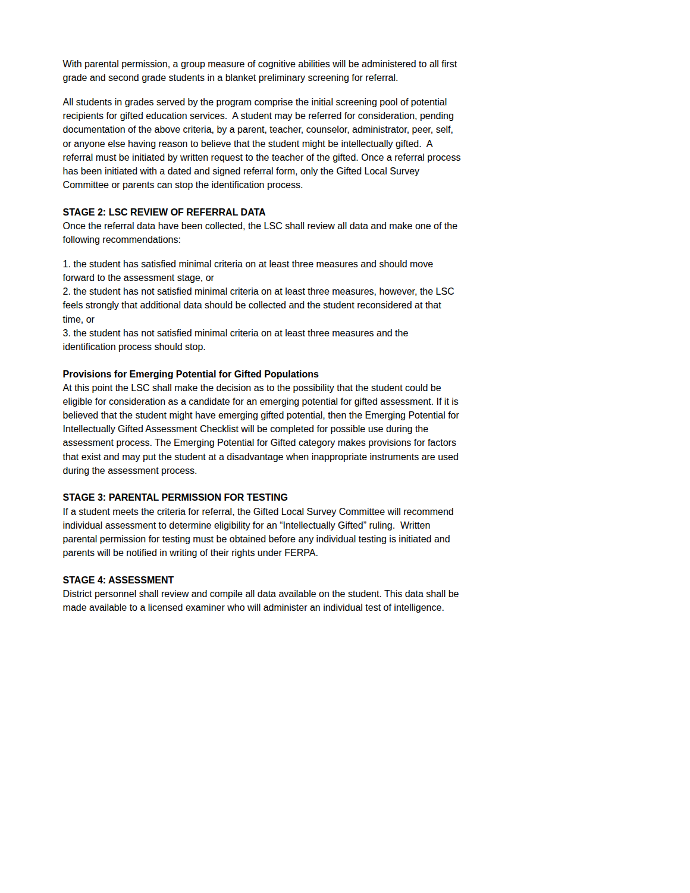With parental permission, a group measure of cognitive abilities will be administered to all first grade and second grade students in a blanket preliminary screening for referral.
All students in grades served by the program comprise the initial screening pool of potential recipients for gifted education services. A student may be referred for consideration, pending documentation of the above criteria, by a parent, teacher, counselor, administrator, peer, self, or anyone else having reason to believe that the student might be intellectually gifted. A referral must be initiated by written request to the teacher of the gifted. Once a referral process has been initiated with a dated and signed referral form, only the Gifted Local Survey Committee or parents can stop the identification process.
Stage 2: LSC Review of Referral Data
Once the referral data have been collected, the LSC shall review all data and make one of the following recommendations:
the student has satisfied minimal criteria on at least three measures and should move forward to the assessment stage, or
the student has not satisfied minimal criteria on at least three measures, however, the LSC feels strongly that additional data should be collected and the student reconsidered at that time, or
the student has not satisfied minimal criteria on at least three measures and the identification process should stop.
Provisions for Emerging Potential for Gifted Populations
At this point the LSC shall make the decision as to the possibility that the student could be eligible for consideration as a candidate for an emerging potential for gifted assessment. If it is believed that the student might have emerging gifted potential, then the Emerging Potential for Intellectually Gifted Assessment Checklist will be completed for possible use during the assessment process. The Emerging Potential for Gifted category makes provisions for factors that exist and may put the student at a disadvantage when inappropriate instruments are used during the assessment process.
Stage 3: Parental Permission for Testing
If a student meets the criteria for referral, the Gifted Local Survey Committee will recommend individual assessment to determine eligibility for an “Intellectually Gifted” ruling. Written parental permission for testing must be obtained before any individual testing is initiated and parents will be notified in writing of their rights under FERPA.
Stage 4: Assessment
District personnel shall review and compile all data available on the student. This data shall be made available to a licensed examiner who will administer an individual test of intelligence.